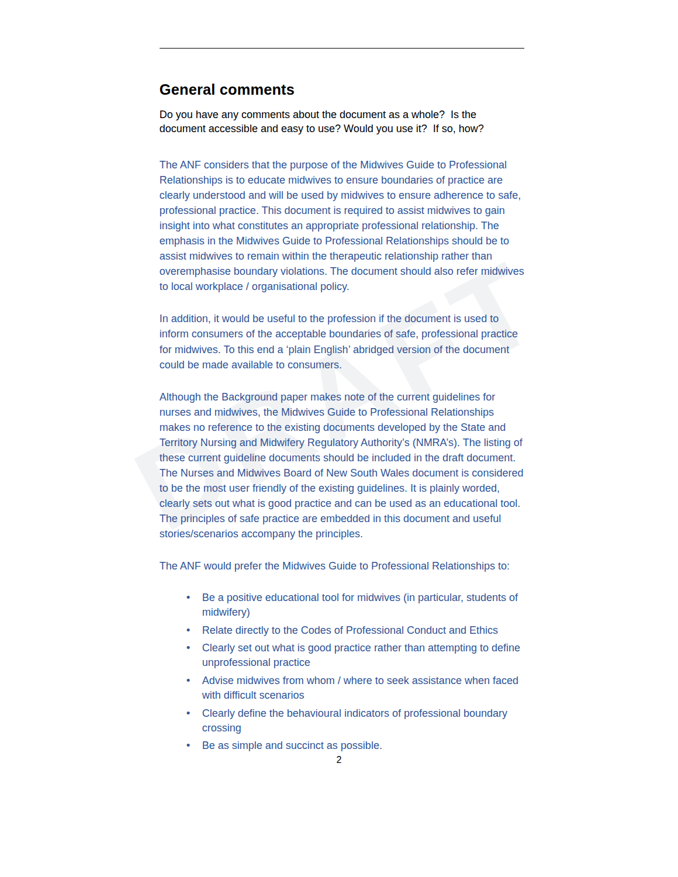DRAFT
General comments
Do you have any comments about the document as a whole? Is the document accessible and easy to use? Would you use it? If so, how?
The ANF considers that the purpose of the Midwives Guide to Professional Relationships is to educate midwives to ensure boundaries of practice are clearly understood and will be used by midwives to ensure adherence to safe, professional practice. This document is required to assist midwives to gain insight into what constitutes an appropriate professional relationship. The emphasis in the Midwives Guide to Professional Relationships should be to assist midwives to remain within the therapeutic relationship rather than overemphasise boundary violations. The document should also refer midwives to local workplace / organisational policy.
In addition, it would be useful to the profession if the document is used to inform consumers of the acceptable boundaries of safe, professional practice for midwives. To this end a ‘plain English’ abridged version of the document could be made available to consumers.
Although the Background paper makes note of the current guidelines for nurses and midwives, the Midwives Guide to Professional Relationships makes no reference to the existing documents developed by the State and Territory Nursing and Midwifery Regulatory Authority’s (NMRA’s). The listing of these current guideline documents should be included in the draft document. The Nurses and Midwives Board of New South Wales document is considered to be the most user friendly of the existing guidelines. It is plainly worded, clearly sets out what is good practice and can be used as an educational tool. The principles of safe practice are embedded in this document and useful stories/scenarios accompany the principles.
The ANF would prefer the Midwives Guide to Professional Relationships to:
Be a positive educational tool for midwives (in particular, students of midwifery)
Relate directly to the Codes of Professional Conduct and Ethics
Clearly set out what is good practice rather than attempting to define unprofessional practice
Advise midwives from whom / where to seek assistance when faced with difficult scenarios
Clearly define the behavioural indicators of professional boundary crossing
Be as simple and succinct as possible.
2